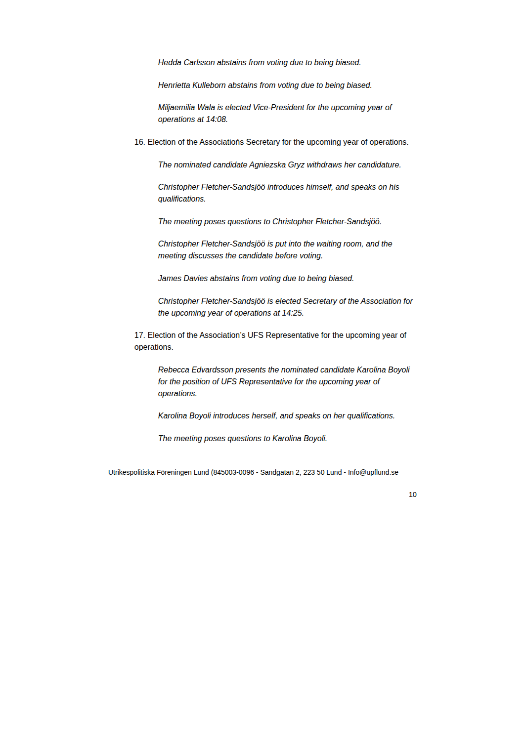Hedda Carlsson abstains from voting due to being biased.
Henrietta Kulleborn abstains from voting due to being biased.
Miljaemilia Wala is elected Vice-President for the upcoming year of operations at 14:08.
16. Election of the Associatiońs Secretary for the upcoming year of operations.
The nominated candidate Agniezska Gryz withdraws her candidature.
Christopher Fletcher-Sandsjöö introduces himself, and speaks on his qualifications.
The meeting poses questions to Christopher Fletcher-Sandsjöö.
Christopher Fletcher-Sandsjöö is put into the waiting room, and the meeting discusses the candidate before voting.
James Davies abstains from voting due to being biased.
Christopher Fletcher-Sandsjöö is elected Secretary of the Association for the upcoming year of operations at 14:25.
17. Election of the Association’s UFS Representative for the upcoming year of operations.
Rebecca Edvardsson presents the nominated candidate Karolina Boyoli for the position of UFS Representative for the upcoming year of operations.
Karolina Boyoli introduces herself, and speaks on her qualifications.
The meeting poses questions to Karolina Boyoli.
Utrikespolitiska Föreningen Lund (845003-0096 - Sandgatan 2, 223 50 Lund - Info@upflund.se
10